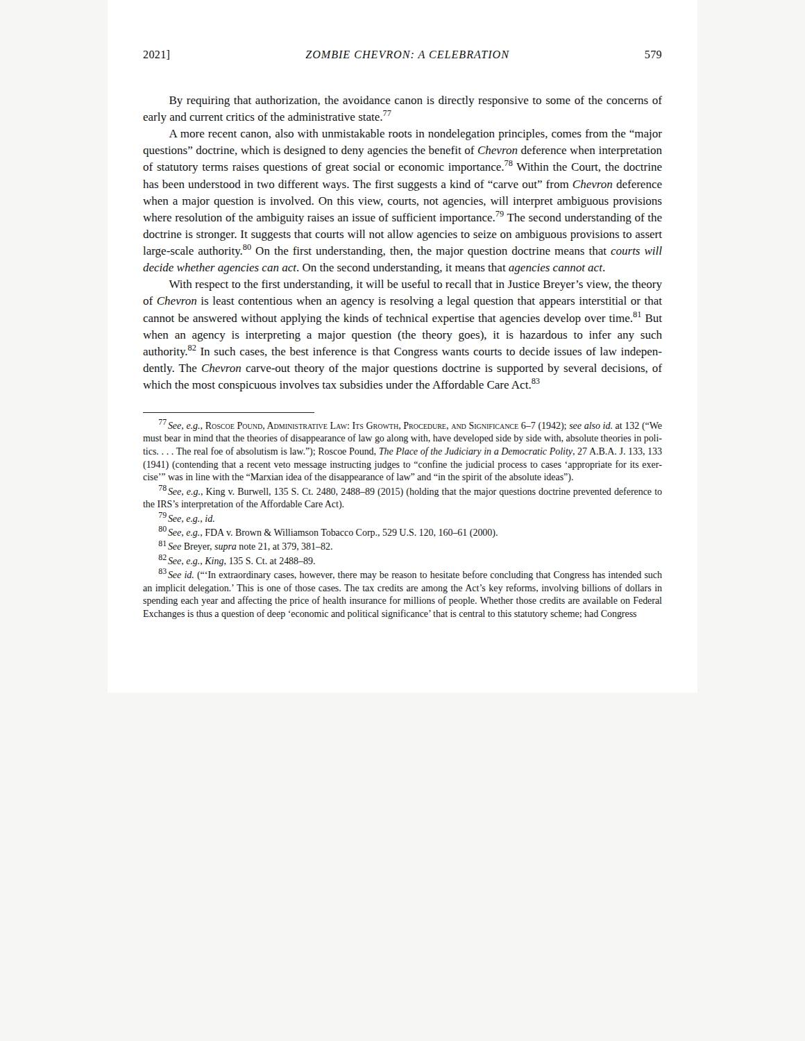2021] Zombie Chevron: A Celebration 579
By requiring that authorization, the avoidance canon is directly responsive to some of the concerns of early and current critics of the administrative state.77
A more recent canon, also with unmistakable roots in nondelegation principles, comes from the “major questions” doctrine, which is designed to deny agencies the benefit of Chevron deference when interpretation of statutory terms raises questions of great social or economic importance.78 Within the Court, the doctrine has been understood in two different ways. The first suggests a kind of “carve out” from Chevron deference when a major question is involved. On this view, courts, not agencies, will interpret ambiguous provisions where resolution of the ambiguity raises an issue of sufficient importance.79 The second understanding of the doctrine is stronger. It suggests that courts will not allow agencies to seize on ambiguous provisions to assert large-scale authority.80 On the first understanding, then, the major question doctrine means that courts will decide whether agencies can act. On the second understanding, it means that agencies cannot act.
With respect to the first understanding, it will be useful to recall that in Justice Breyer’s view, the theory of Chevron is least contentious when an agency is resolving a legal question that appears interstitial or that cannot be answered without applying the kinds of technical expertise that agencies develop over time.81 But when an agency is interpreting a major question (the theory goes), it is hazardous to infer any such authority.82 In such cases, the best inference is that Congress wants courts to decide issues of law independently. The Chevron carve-out theory of the major questions doctrine is supported by several decisions, of which the most conspicuous involves tax subsidies under the Affordable Care Act.83
77 See, e.g., Roscoe Pound, Administrative Law: Its Growth, Procedure, and Significance 6–7 (1942); see also id. at 132 (“We must bear in mind that the theories of disappearance of law go along with, have developed side by side with, absolute theories in politics. . . . The real foe of absolutism is law.”); Roscoe Pound, The Place of the Judiciary in a Democratic Polity, 27 A.B.A. J. 133, 133 (1941) (contending that a recent veto message instructing judges to “confine the judicial process to cases ‘appropriate for its exercise’” was in line with the “Marxian idea of the disappearance of law” and “in the spirit of the absolute ideas”).
78 See, e.g., King v. Burwell, 135 S. Ct. 2480, 2488–89 (2015) (holding that the major questions doctrine prevented deference to the IRS’s interpretation of the Affordable Care Act).
79 See, e.g., id.
80 See, e.g., FDA v. Brown & Williamson Tobacco Corp., 529 U.S. 120, 160–61 (2000).
81 See Breyer, supra note 21, at 379, 381–82.
82 See, e.g., King, 135 S. Ct. at 2488–89.
83 See id. (“‘In extraordinary cases, however, there may be reason to hesitate before concluding that Congress has intended such an implicit delegation.’ This is one of those cases. The tax credits are among the Act’s key reforms, involving billions of dollars in spending each year and affecting the price of health insurance for millions of people. Whether those credits are available on Federal Exchanges is thus a question of deep ‘economic and political significance’ that is central to this statutory scheme; had Congress